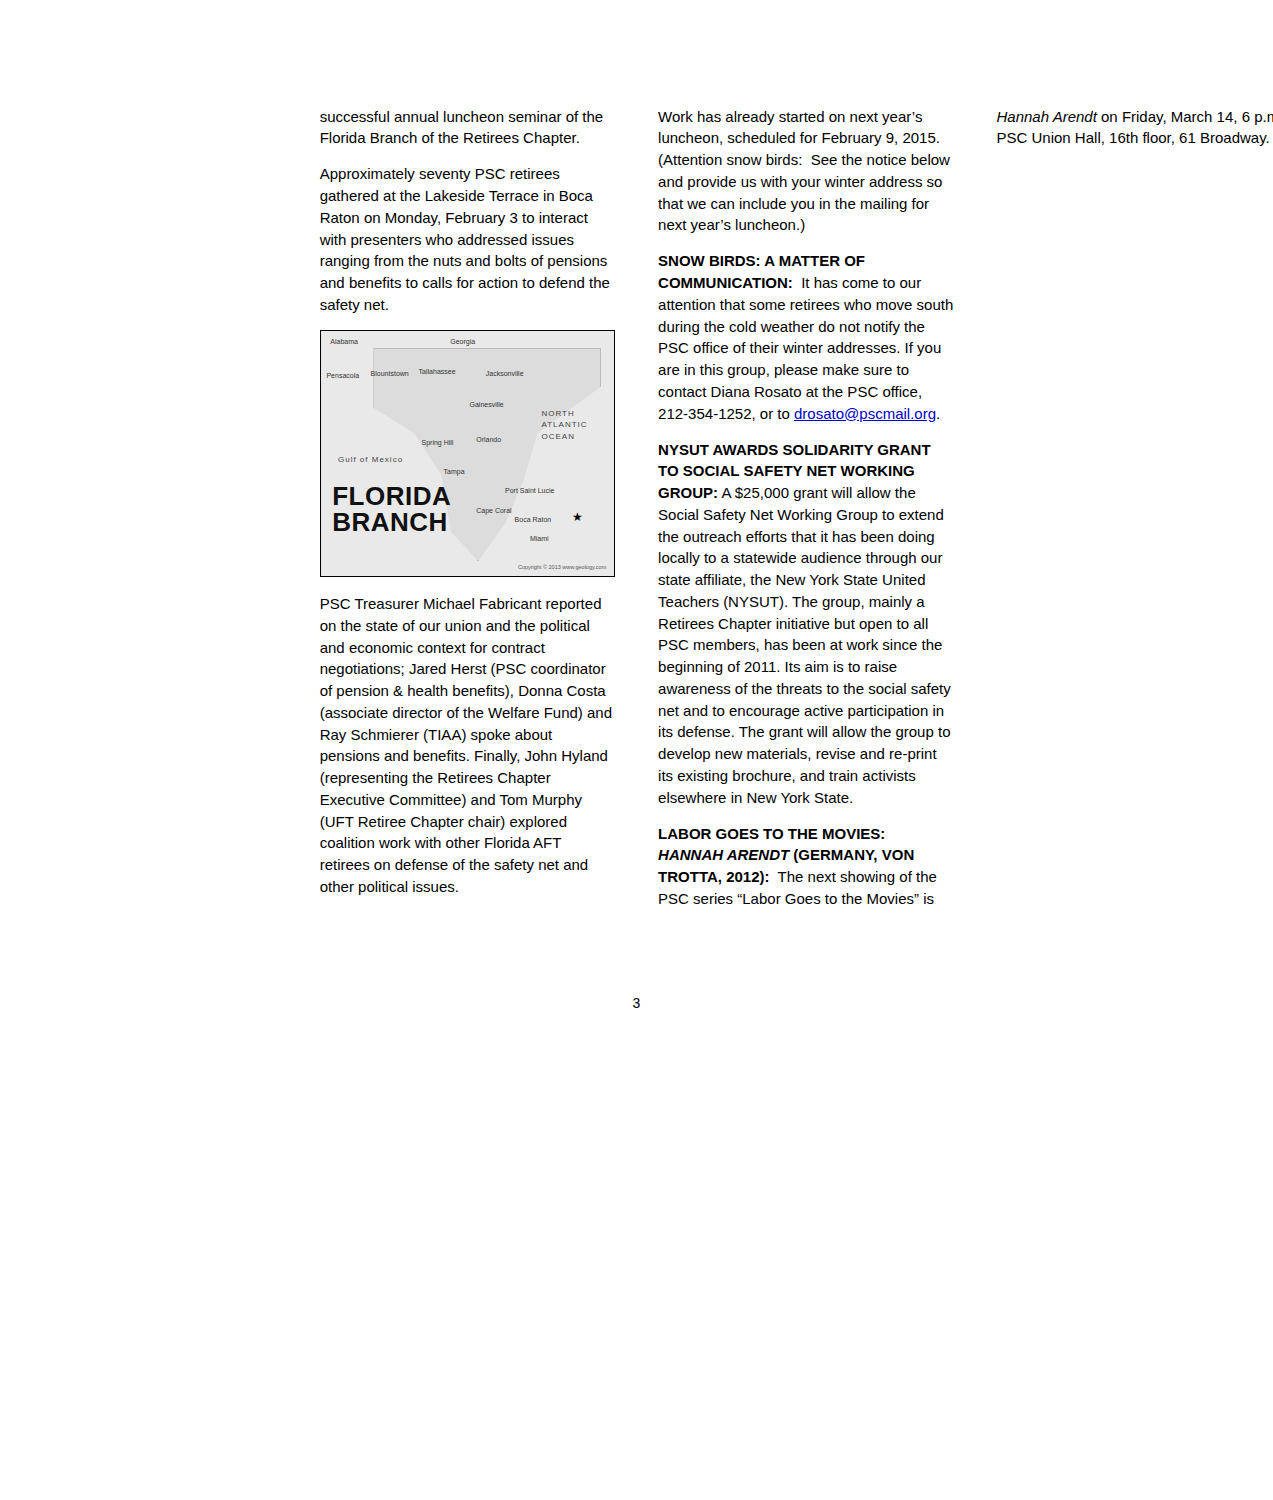successful annual luncheon seminar of the Florida Branch of the Retirees Chapter.
Approximately seventy PSC retirees gathered at the Lakeside Terrace in Boca Raton on Monday, February 3 to interact with presenters who addressed issues ranging from the nuts and bolts of pensions and benefits to calls for action to defend the safety net.
Alabama
Georgia
Pensacola
Blountstown
Tallahassee
Jacksonville
Gainesville
NORTH
ATLANTIC
OCEAN
Spring Hill
Orlando
Gulf of Mexico
Tampa
Port Saint Lucie
Cape Coral
Boca Raton
★
Miami
FLORIDA
BRANCH
Copyright © 2013 www.geology.com
PSC Treasurer Michael Fabricant reported on the state of our union and the political and economic context for contract negotiations; Jared Herst (PSC coordinator of pension & health benefits), Donna Costa (associate director of the Welfare Fund) and Ray Schmierer (TIAA) spoke about pensions and benefits. Finally, John Hyland (representing the Retirees Chapter Executive Committee) and Tom Murphy (UFT Retiree Chapter chair) explored coalition work with other Florida AFT retirees on defense of the safety net and other political issues.
Work has already started on next year’s luncheon, scheduled for February 9, 2015. (Attention snow birds: See the notice below and provide us with your winter address so that we can include you in the mailing for next year’s luncheon.)
SNOW BIRDS: A MATTER OF COMMUNICATION: It has come to our attention that some retirees who move south during the cold weather do not notify the PSC office of their winter addresses. If you are in this group, please make sure to contact Diana Rosato at the PSC office, 212-354-1252, or to drosato@pscmail.org.
NYSUT AWARDS SOLIDARITY GRANT TO SOCIAL SAFETY NET WORKING GROUP: A $25,000 grant will allow the Social Safety Net Working Group to extend the outreach efforts that it has been doing locally to a statewide audience through our state affiliate, the New York State United Teachers (NYSUT). The group, mainly a Retirees Chapter initiative but open to all PSC members, has been at work since the beginning of 2011. Its aim is to raise awareness of the threats to the social safety net and to encourage active participation in its defense. The grant will allow the group to develop new materials, revise and re-print its existing brochure, and train activists elsewhere in New York State.
LABOR GOES TO THE MOVIES: HANNAH ARENDT (GERMANY, VON TROTTA, 2012): The next showing of the PSC series “Labor Goes to the Movies” is Hannah Arendt on Friday, March 14, 6 p.m., PSC Union Hall, 16th floor, 61 Broadway.
3